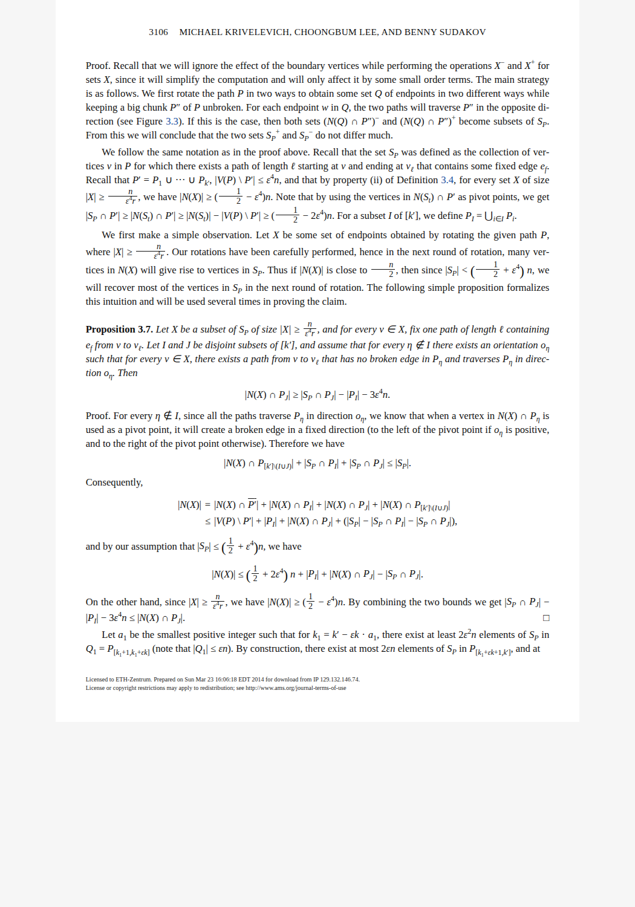3106 MICHAEL KRIVELEVICH, CHOONGBUM LEE, AND BENNY SUDAKOV
Proof. Recall that we will ignore the effect of the boundary vertices while performing the operations X− and X+ for sets X, since it will simplify the computation and will only affect it by some small order terms. The main strategy is as follows. We first rotate the path P in two ways to obtain some set Q of endpoints in two different ways while keeping a big chunk P″ of P unbroken. For each endpoint w in Q, the two paths will traverse P″ in the opposite direction (see Figure 3.3). If this is the case, then both sets (N(Q) ∩ P″)− and (N(Q) ∩ P″)+ become subsets of SP. From this we will conclude that the two sets SP+ and SP− do not differ much.
We follow the same notation as in the proof above. Recall that the set SP was defined as the collection of vertices v in P for which there exists a path of length ℓ starting at v and ending at vℓ that contains some fixed edge ef. Recall that P′ = P1 ∪ ··· ∪ Pk′, |V(P) \ P′| ≤ ε4n, and that by property (ii) of Definition 3.4, for every set X of size |X| ≥ nε4r, we have |N(X)| ≥ (12 − ε4)n. Note that by using the vertices in N(St) ∩ P′ as pivot points, we get |SP ∩ P′| ≥ |N(St) ∩ P′| ≥ |N(St)| − |V(P) \ P′| ≥ (12 − 2ε4)n. For a subset I of [k′], we define PI = ⋃i∈I Pi.
We first make a simple observation. Let X be some set of endpoints obtained by rotating the given path P, where |X| ≥ nε4r. Our rotations have been carefully performed, hence in the next round of rotation, many vertices in N(X) will give rise to vertices in SP. Thus if |N(X)| is close to n 2, then since |SP| < (12 + ε4) n, we will recover most of the vertices in SP in the next round of rotation. The following simple proposition formalizes this intuition and will be used several times in proving the claim.
Proposition 3.7. Let X be a subset of SP of size |X| ≥ nε4r, and for every v ∈ X, fix one path of length ℓ containing ef from v to vℓ. Let I and J be disjoint subsets of [k′], and assume that for every η ∉ I there exists an orientation oη such that for every v ∈ X, there exists a path from v to vℓ that has no broken edge in Pη and traverses Pη in direction oη. Then
|N(X) ∩ PJ| ≥ |SP ∩ PJ| − |PI| − 3ε4n.
Proof. For every η ∉ I, since all the paths traverse Pη in direction oη, we know that when a vertex in N(X) ∩ Pη is used as a pivot point, it will create a broken edge in a fixed direction (to the left of the pivot point if oη is positive, and to the right of the pivot point otherwise). Therefore we have
|N(X) ∩ P[k′]\(I∪J)| + |SP ∩ PI| + |SP ∩ PJ| ≤ |SP|.
Consequently,
| / N ( X )/ | = | / N ( X ) ∩ P ′ / + / N ( X ) ∩ P I / + / N ( X ) ∩ P J / + / N ( X ) ∩ P [ k ′]\( I ∪ J ) / |
| | ≤ | / V ( P ) \ P ′/ + / P I / + / N ( X ) ∩ P J / + (/ S P / − / S P ∩ P I / − / S P ∩ P J /), |
and by our assumption that |SP| ≤ (12 + ε4) n, we have
|N(X)| ≤ (12 + 2ε4) n + |PI| + |N(X) ∩ PJ| − |SP ∩ PJ|.
On the other hand, since |X| ≥ nε4r, we have |N(X)| ≥ (12 − ε4)n. By combining the two bounds we get |SP ∩ PJ| − |PI| − 3ε4n ≤ |N(X) ∩ PJ|. □
Let a1 be the smallest positive integer such that for k1 = k′ − εk · a1, there exist at least 2ε2n elements of SP in Q1 = P[k1+1,k1+εk] (note that |Q1| ≤ εn). By construction, there exist at most 2εn elements of SP in P[k1+εk+1,k′], and at
Licensed to ETH-Zentrum. Prepared on Sun Mar 23 16:06:18 EDT 2014 for download from IP 129.132.146.74.
License or copyright restrictions may apply to redistribution; see http://www.ams.org/journal-terms-of-use